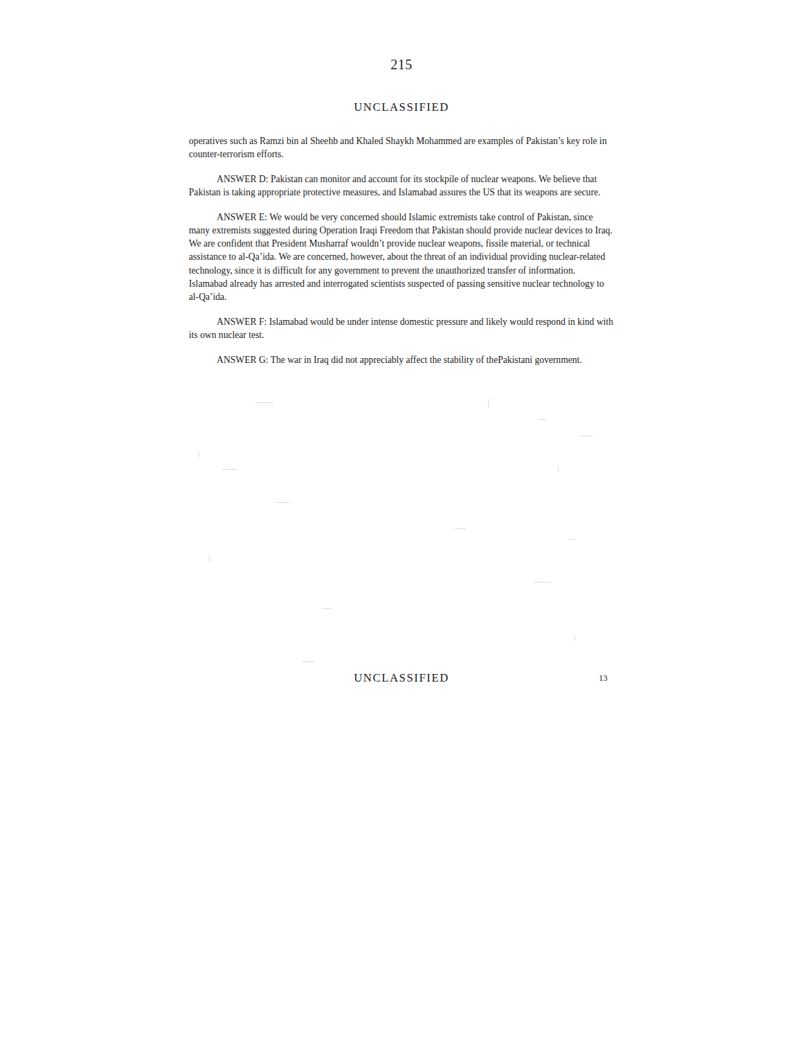215
UNCLASSIFIED
operatives such as Ramzi bin al Sheehb and Khaled Shaykh Mohammed are examples of Pakistan’s key role in counter-terrorism efforts.
ANSWER D: Pakistan can monitor and account for its stockpile of nuclear weapons. We believe that Pakistan is taking appropriate protective measures, and Islamabad assures the US that its weapons are secure.
ANSWER E: We would be very concerned should Islamic extremists take control of Pakistan, since many extremists suggested during Operation Iraqi Freedom that Pakistan should provide nuclear devices to Iraq. We are confident that President Musharraf wouldn’t provide nuclear weapons, fissile material, or technical assistance to al-Qa’ida. We are concerned, however, about the threat of an individual providing nuclear-related technology, since it is difficult for any government to prevent the unauthorized transfer of information. Islamabad already has arrested and interrogated scientists suspected of passing sensitive nuclear technology to al-Qa’ida.
ANSWER F: Islamabad would be under intense domestic pressure and likely would respond in kind with its own nuclear test.
ANSWER G: The war in Iraq did not appreciably affect the stability of thePakistani government.
UNCLASSIFIED 13